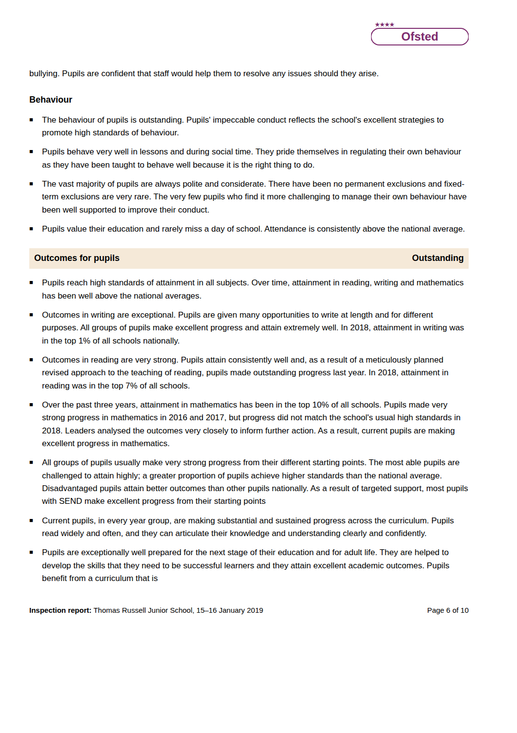★★★★ Ofsted
bullying. Pupils are confident that staff would help them to resolve any issues should they arise.
Behaviour
The behaviour of pupils is outstanding. Pupils' impeccable conduct reflects the school's excellent strategies to promote high standards of behaviour.
Pupils behave very well in lessons and during social time. They pride themselves in regulating their own behaviour as they have been taught to behave well because it is the right thing to do.
The vast majority of pupils are always polite and considerate. There have been no permanent exclusions and fixed-term exclusions are very rare. The very few pupils who find it more challenging to manage their own behaviour have been well supported to improve their conduct.
Pupils value their education and rarely miss a day of school. Attendance is consistently above the national average.
Outcomes for pupils Outstanding
Pupils reach high standards of attainment in all subjects. Over time, attainment in reading, writing and mathematics has been well above the national averages.
Outcomes in writing are exceptional. Pupils are given many opportunities to write at length and for different purposes. All groups of pupils make excellent progress and attain extremely well. In 2018, attainment in writing was in the top 1% of all schools nationally.
Outcomes in reading are very strong. Pupils attain consistently well and, as a result of a meticulously planned revised approach to the teaching of reading, pupils made outstanding progress last year. In 2018, attainment in reading was in the top 7% of all schools.
Over the past three years, attainment in mathematics has been in the top 10% of all schools. Pupils made very strong progress in mathematics in 2016 and 2017, but progress did not match the school's usual high standards in 2018. Leaders analysed the outcomes very closely to inform further action. As a result, current pupils are making excellent progress in mathematics.
All groups of pupils usually make very strong progress from their different starting points. The most able pupils are challenged to attain highly; a greater proportion of pupils achieve higher standards than the national average. Disadvantaged pupils attain better outcomes than other pupils nationally. As a result of targeted support, most pupils with SEND make excellent progress from their starting points
Current pupils, in every year group, are making substantial and sustained progress across the curriculum. Pupils read widely and often, and they can articulate their knowledge and understanding clearly and confidently.
Pupils are exceptionally well prepared for the next stage of their education and for adult life. They are helped to develop the skills that they need to be successful learners and they attain excellent academic outcomes. Pupils benefit from a curriculum that is
Inspection report: Thomas Russell Junior School, 15–16 January 2019 Page 6 of 10